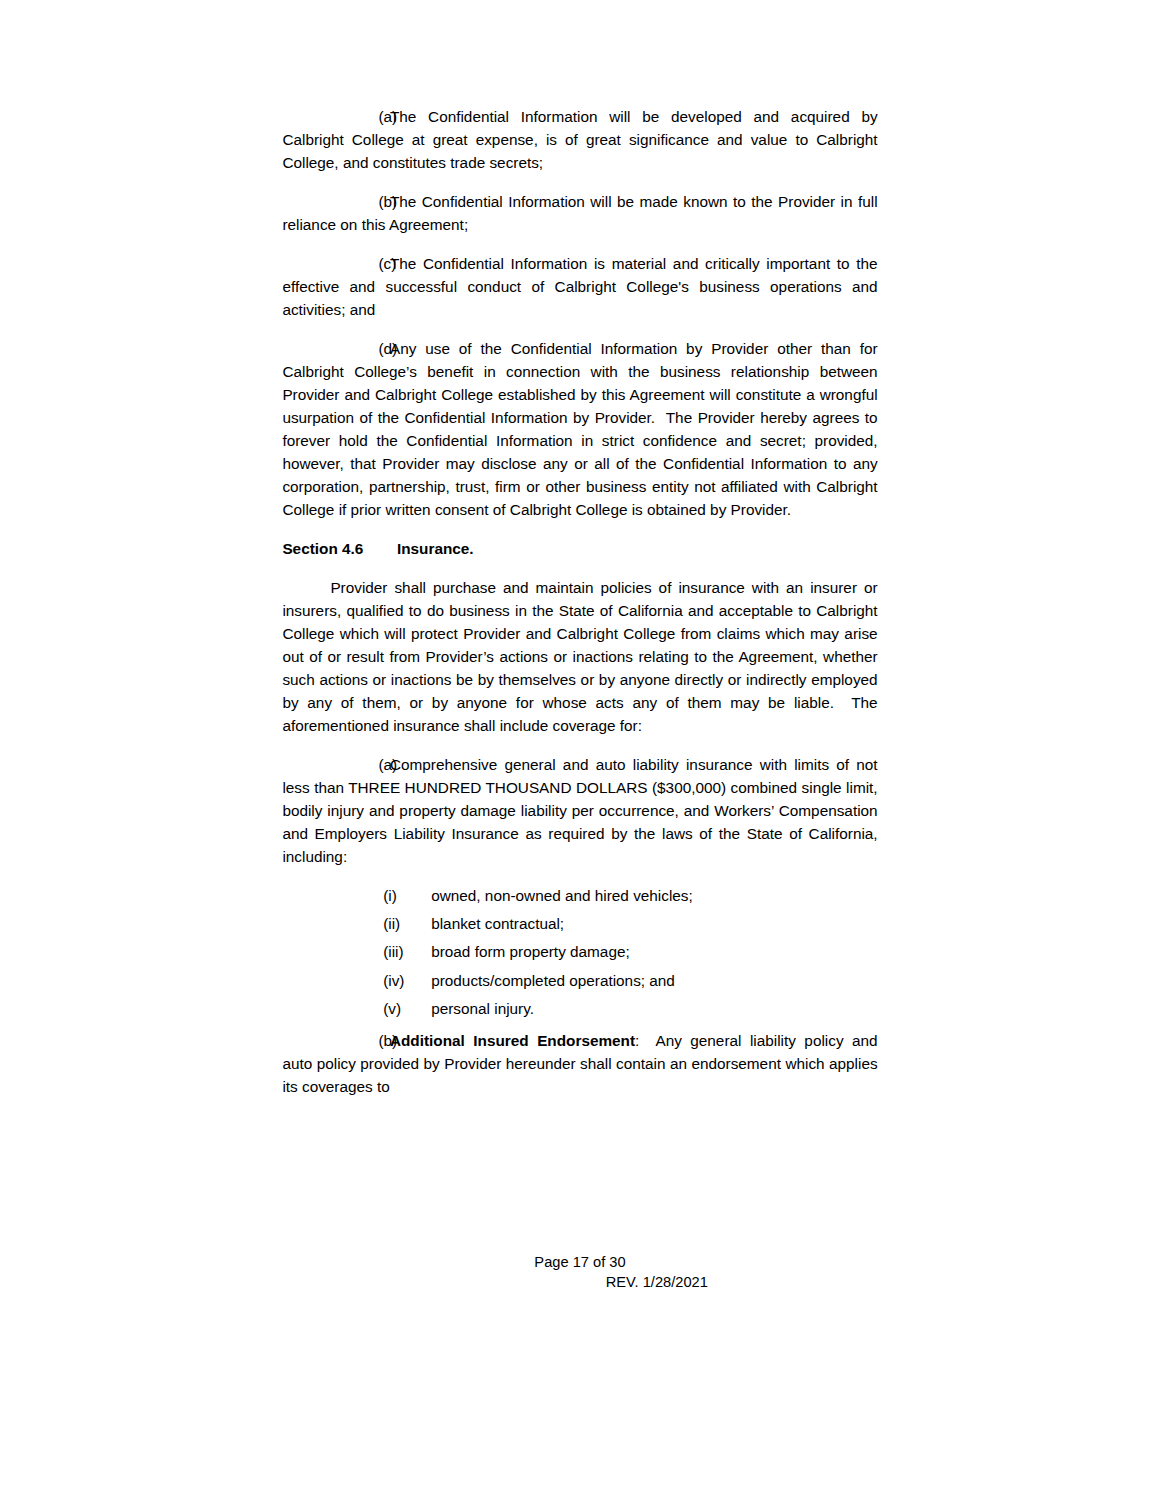(a) The Confidential Information will be developed and acquired by Calbright College at great expense, is of great significance and value to Calbright College, and constitutes trade secrets;
(b) The Confidential Information will be made known to the Provider in full reliance on this Agreement;
(c) The Confidential Information is material and critically important to the effective and successful conduct of Calbright College's business operations and activities; and
(d) Any use of the Confidential Information by Provider other than for Calbright College’s benefit in connection with the business relationship between Provider and Calbright College established by this Agreement will constitute a wrongful usurpation of the Confidential Information by Provider. The Provider hereby agrees to forever hold the Confidential Information in strict confidence and secret; provided, however, that Provider may disclose any or all of the Confidential Information to any corporation, partnership, trust, firm or other business entity not affiliated with Calbright College if prior written consent of Calbright College is obtained by Provider.
Section 4.6 Insurance.
Provider shall purchase and maintain policies of insurance with an insurer or insurers, qualified to do business in the State of California and acceptable to Calbright College which will protect Provider and Calbright College from claims which may arise out of or result from Provider’s actions or inactions relating to the Agreement, whether such actions or inactions be by themselves or by anyone directly or indirectly employed by any of them, or by anyone for whose acts any of them may be liable. The aforementioned insurance shall include coverage for:
(a) Comprehensive general and auto liability insurance with limits of not less than THREE HUNDRED THOUSAND DOLLARS ($300,000) combined single limit, bodily injury and property damage liability per occurrence, and Workers’ Compensation and Employers Liability Insurance as required by the laws of the State of California, including:
(i) owned, non-owned and hired vehicles;
(ii) blanket contractual;
(iii) broad form property damage;
(iv) products/completed operations; and
(v) personal injury.
(b) Additional Insured Endorsement: Any general liability policy and auto policy provided by Provider hereunder shall contain an endorsement which applies its coverages to
Page 17 of 30
REV. 1/28/2021